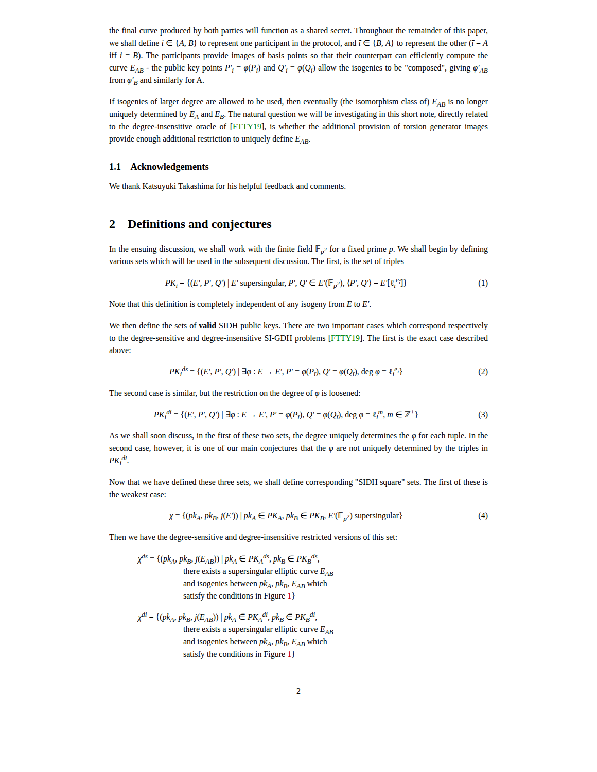the final curve produced by both parties will function as a shared secret. Throughout the remainder of this paper, we shall define i ∈ {A, B} to represent one participant in the protocol, and ī ∈ {B, A} to represent the other (ī = A iff i = B). The participants provide images of basis points so that their counterpart can efficiently compute the curve EAB - the public key points P′i = φ(Pi) and Q′i = φ(Qi) allow the isogenies to be "composed", giving φ′AB from φ′B and similarly for A.
If isogenies of larger degree are allowed to be used, then eventually (the isomorphism class of) EAB is no longer uniquely determined by EA and EB. The natural question we will be investigating in this short note, directly related to the degree-insensitive oracle of [FTTY19], is whether the additional provision of torsion generator images provide enough additional restriction to uniquely define EAB.
1.1 Acknowledgements
We thank Katsuyuki Takashima for his helpful feedback and comments.
2 Definitions and conjectures
In the ensuing discussion, we shall work with the finite field 𝔽p2 for a fixed prime p. We shall begin by defining various sets which will be used in the subsequent discussion. The first, is the set of triples
PKi = {(E′, P′, Q′) | E′ supersingular, P′, Q′ ∈ E′(𝔽p2), ⟨P′, Q′⟩ = E′[ℓīeī]}
(1)
Note that this definition is completely independent of any isogeny from E to E′.
We then define the sets of valid SIDH public keys. There are two important cases which correspond respectively to the degree-sensitive and degree-insensitive SI-GDH problems [FTTY19]. The first is the exact case described above:
PKids = {(E′, P′, Q′) | ∃φ : E → E′, P′ = φ(Pī), Q′ = φ(Qī), deg φ = ℓiei}
(2)
The second case is similar, but the restriction on the degree of φ is loosened:
PKidi = {(E′, P′, Q′) | ∃φ : E → E′, P′ = φ(Pī), Q′ = φ(Qī), deg φ = ℓim, m ∈ ℤ+}
(3)
As we shall soon discuss, in the first of these two sets, the degree uniquely determines the φ for each tuple. In the second case, however, it is one of our main conjectures that the φ are not uniquely determined by the triples in PKidi.
Now that we have defined these three sets, we shall define corresponding "SIDH square" sets. The first of these is the weakest case:
χ = {(pkA, pkB, j(E′)) | pkA ∈ PKA, pkB ∈ PKB, E′(𝔽p2) supersingular}
(4)
Then we have the degree-sensitive and degree-insensitive restricted versions of this set:
χds = {(pkA, pkB, j(EAB)) | pkA ∈ PKAds, pkB ∈ PKBds,
there exists a supersingular elliptic curve EAB
and isogenies between pkA, pkB, EAB which
satisfy the conditions in Figure 1}
χdi = {(pkA, pkB, j(EAB)) | pkA ∈ PKAdi, pkB ∈ PKBdi,
there exists a supersingular elliptic curve EAB
and isogenies between pkA, pkB, EAB which
satisfy the conditions in Figure 1}
2